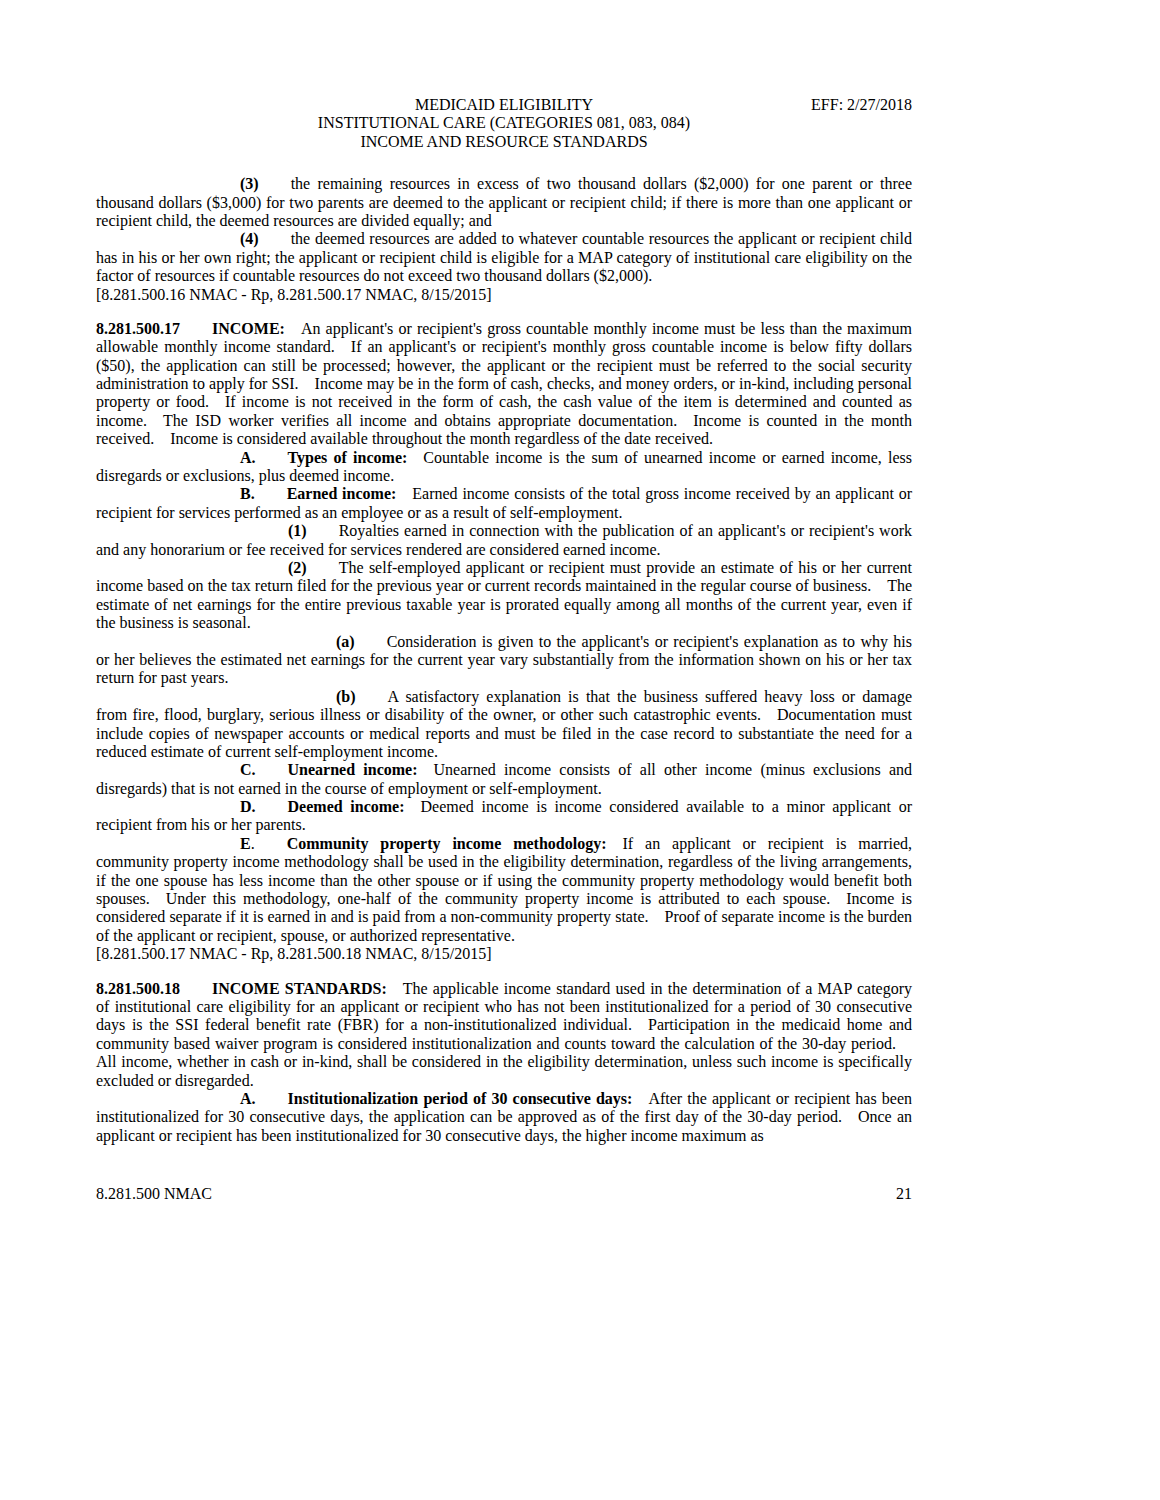EFF: 2/27/2018
MEDICAID ELIGIBILITY
INSTITUTIONAL CARE (CATEGORIES 081, 083, 084)
INCOME AND RESOURCE STANDARDS
(3)  the remaining resources in excess of two thousand dollars ($2,000) for one parent or three thousand dollars ($3,000) for two parents are deemed to the applicant or recipient child; if there is more than one applicant or recipient child, the deemed resources are divided equally; and
(4)  the deemed resources are added to whatever countable resources the applicant or recipient child has in his or her own right; the applicant or recipient child is eligible for a MAP category of institutional care eligibility on the factor of resources if countable resources do not exceed two thousand dollars ($2,000).
[8.281.500.16 NMAC - Rp, 8.281.500.17 NMAC, 8/15/2015]
8.281.500.17  INCOME: An applicant's or recipient's gross countable monthly income must be less than the maximum allowable monthly income standard. If an applicant's or recipient's monthly gross countable income is below fifty dollars ($50), the application can still be processed; however, the applicant or the recipient must be referred to the social security administration to apply for SSI. Income may be in the form of cash, checks, and money orders, or in-kind, including personal property or food. If income is not received in the form of cash, the cash value of the item is determined and counted as income. The ISD worker verifies all income and obtains appropriate documentation. Income is counted in the month received. Income is considered available throughout the month regardless of the date received.
A.  Types of income: Countable income is the sum of unearned income or earned income, less disregards or exclusions, plus deemed income.
B.  Earned income: Earned income consists of the total gross income received by an applicant or recipient for services performed as an employee or as a result of self-employment.
(1)  Royalties earned in connection with the publication of an applicant's or recipient's work and any honorarium or fee received for services rendered are considered earned income.
(2)  The self-employed applicant or recipient must provide an estimate of his or her current income based on the tax return filed for the previous year or current records maintained in the regular course of business. The estimate of net earnings for the entire previous taxable year is prorated equally among all months of the current year, even if the business is seasonal.
(a)  Consideration is given to the applicant's or recipient's explanation as to why his or her believes the estimated net earnings for the current year vary substantially from the information shown on his or her tax return for past years.
(b)  A satisfactory explanation is that the business suffered heavy loss or damage from fire, flood, burglary, serious illness or disability of the owner, or other such catastrophic events. Documentation must include copies of newspaper accounts or medical reports and must be filed in the case record to substantiate the need for a reduced estimate of current self-employment income.
C.  Unearned income: Unearned income consists of all other income (minus exclusions and disregards) that is not earned in the course of employment or self-employment.
D.  Deemed income: Deemed income is income considered available to a minor applicant or recipient from his or her parents.
E.  Community property income methodology: If an applicant or recipient is married, community property income methodology shall be used in the eligibility determination, regardless of the living arrangements, if the one spouse has less income than the other spouse or if using the community property methodology would benefit both spouses. Under this methodology, one-half of the community property income is attributed to each spouse. Income is considered separate if it is earned in and is paid from a non-community property state. Proof of separate income is the burden of the applicant or recipient, spouse, or authorized representative.
[8.281.500.17 NMAC - Rp, 8.281.500.18 NMAC, 8/15/2015]
8.281.500.18  INCOME STANDARDS: The applicable income standard used in the determination of a MAP category of institutional care eligibility for an applicant or recipient who has not been institutionalized for a period of 30 consecutive days is the SSI federal benefit rate (FBR) for a non-institutionalized individual. Participation in the medicaid home and community based waiver program is considered institutionalization and counts toward the calculation of the 30-day period. All income, whether in cash or in-kind, shall be considered in the eligibility determination, unless such income is specifically excluded or disregarded.
A.  Institutionalization period of 30 consecutive days: After the applicant or recipient has been institutionalized for 30 consecutive days, the application can be approved as of the first day of the 30-day period. Once an applicant or recipient has been institutionalized for 30 consecutive days, the higher income maximum as
8.281.500 NMAC 21